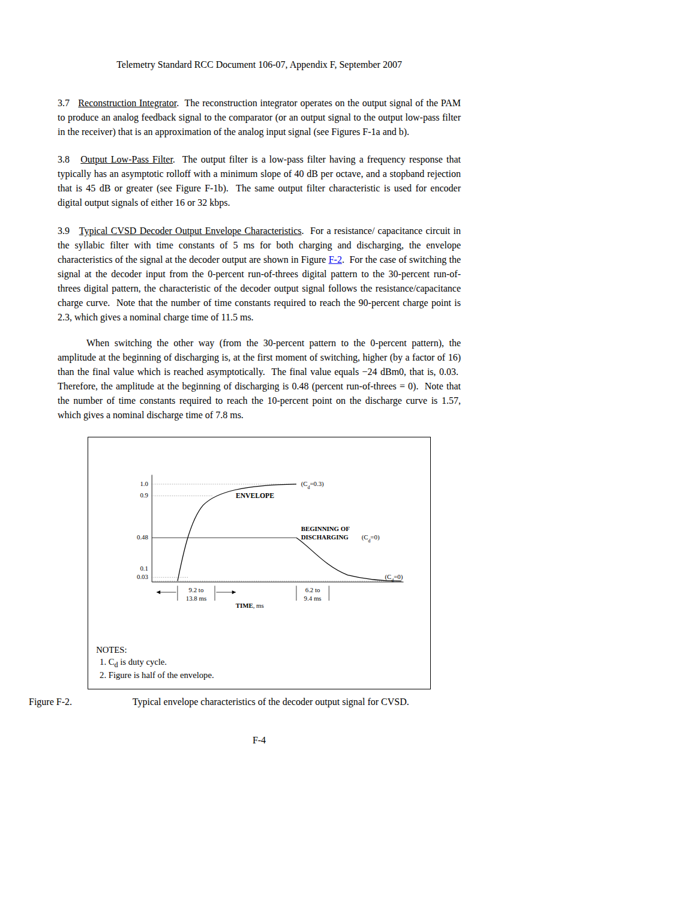Telemetry Standard RCC Document 106-07, Appendix F, September 2007
3.7 Reconstruction Integrator. The reconstruction integrator operates on the output signal of the PAM to produce an analog feedback signal to the comparator (or an output signal to the output low-pass filter in the receiver) that is an approximation of the analog input signal (see Figures F-1a and b).
3.8 Output Low-Pass Filter. The output filter is a low-pass filter having a frequency response that typically has an asymptotic rolloff with a minimum slope of 40 dB per octave, and a stopband rejection that is 45 dB or greater (see Figure F-1b). The same output filter characteristic is used for encoder digital output signals of either 16 or 32 kbps.
3.9 Typical CVSD Decoder Output Envelope Characteristics. For a resistance/ capacitance circuit in the syllabic filter with time constants of 5 ms for both charging and discharging, the envelope characteristics of the signal at the decoder output are shown in Figure F-2. For the case of switching the signal at the decoder input from the 0-percent run-of-threes digital pattern to the 30-percent run-of-threes digital pattern, the characteristic of the decoder output signal follows the resistance/capacitance charge curve. Note that the number of time constants required to reach the 90-percent charge point is 2.3, which gives a nominal charge time of 11.5 ms.
When switching the other way (from the 30-percent pattern to the 0-percent pattern), the amplitude at the beginning of discharging is, at the first moment of switching, higher (by a factor of 16) than the final value which is reached asymptotically. The final value equals −24 dBm0, that is, 0.03. Therefore, the amplitude at the beginning of discharging is 0.48 (percent run-of-threes = 0). Note that the number of time constants required to reach the 10-percent point on the discharge curve is 1.57, which gives a nominal discharge time of 7.8 ms.
1.0 0.9 0.48 0.1 0.03 (Cd=0.3) BEGINNING OF DISCHARGING (Cd=0) (Cd=0) ENVELOPE 9.2 to 13.8 ms 6.2 to 9.4 ms TIME, ms
NOTES:
Cd is duty cycle.
Figure is half of the envelope.
Figure F-2. Typical envelope characteristics of the decoder output signal for CVSD.
F-4